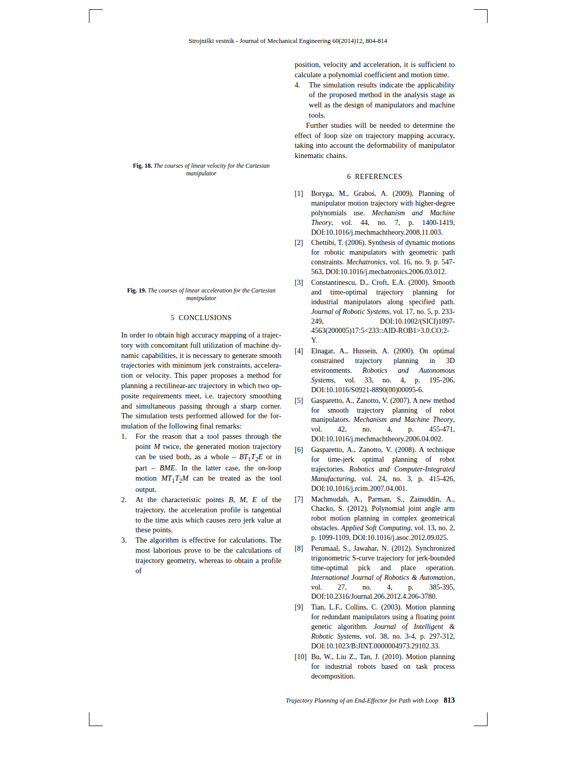Strojniški vestnik - Journal of Mechanical Engineering 60(2014)12, 804-814
Fig. 18. The courses of linear velocity for the Cartesian manipulator
Fig. 19. The courses of linear acceleration for the Cartesian manipulator
5 CONCLUSIONS
In order to obtain high accuracy mapping of a trajectory with concomitant full utilization of machine dynamic capabilities, it is necessary to generate smooth trajectories with minimum jerk constraints, acceleration or velocity. This paper proposes a method for planning a rectilinear-arc trajectory in which two opposite requirements meet, i.e. trajectory smoothing and simultaneous passing through a sharp corner. The simulation tests performed allowed for the formulation of the following final remarks:
For the reason that a tool passes through the point M twice, the generated motion trajectory can be used both, as a whole – BT1T2E or in part – BME. In the latter case, the on-loop motion MT1T2M can be treated as the tool output.
At the characteristic points B, M, E of the trajectory, the acceleration profile is tangential to the time axis which causes zero jerk value at these points.
The algorithm is effective for calculations. The most laborious prove to be the calculations of trajectory geometry, whereas to obtain a profile of
position, velocity and acceleration, it is sufficient to calculate a polynomial coefficient and motion time.
The simulation results indicate the applicability of the proposed method in the analysis stage as well as the design of manipulators and machine tools.
Further studies will be needed to determine the effect of loop size on trajectory mapping accuracy, taking into account the deformability of manipulator kinematic chains.
6 REFERENCES
Boryga, M., Graboś, A. (2009). Planning of manipulator motion trajectory with higher-degree polynomials use. Mechanism and Machine Theory, vol. 44, no. 7, p. 1400-1419, DOI:10.1016/j.mechmachtheory.2008.11.003.
Chettibi, T. (2006). Synthesis of dynamic motions for robotic manipulators with geometric path constraints. Mechatronics, vol. 16, no. 9, p. 547-563, DOI:10.1016/j.mechatronics.2006.03.012.
Constantinescu, D., Croft, E.A. (2000). Smooth and time-optimal trajectory planning for industrial manipulators along specified path. Journal of Robotic Systems, vol. 17, no. 5, p. 233-249, DOI:10.1002/(SICI)1097-4563(200005)17:5<233::AID-ROB1>3.0.CO;2-Y.
Elnagar, A., Hussein, A. (2000). On optimal constrained trajectory planning in 3D environments. Robotics and Autonomous Systems, vol. 33, no. 4, p. 195-206, DOI:10.1016/S0921-8890(00)00095-6.
Gasparetto, A., Zanotto, V. (2007). A new method for smooth trajectory planning of robot manipulators. Mechanism and Machine Theory, vol. 42, no. 4, p. 455-471, DOI:10.1016/j.mechmachtheory.2006.04.002.
Gasparetto, A., Zanotto, V. (2008). A technique for time-jerk optimal planning of robot trajectories. Robotics and Computer-Integrated Manufacturing, vol. 24, no. 3, p. 415-426, DOI:10.1016/j.rcim.2007.04.001.
Machmudah, A., Parman, S., Zainuddin, A., Chacko, S. (2012). Polynomial joint angle arm robot motion planning in complex geometrical obstacles. Applied Soft Computing, vol. 13, no. 2, p. 1099-1109, DOI:10.1016/j.asoc.2012.09.025.
Perumaal, S., Jawahar, N. (2012). Synchronized trigonometric S-curve trajectory for jerk-bounded time-optimal pick and place operation. International Journal of Robotics & Automation, vol. 27, no. 4, p. 385-395, DOI:10.2316/Journal.206.2012.4.206-3780.
Tian, L.F., Collins, C. (2003). Motion planning for redundant manipulators using a floating point genetic algorithm. Journal of Intelligent & Robotic Systems, vol. 38, no. 3-4, p. 297-312, DOI:10.1023/B:JINT.0000004973.29102.33.
Bu, W., Liu Z., Tan, J. (2010). Motion planning for industrial robots based on task process decomposition.
Trajectory Planning of an End-Effector for Path with Loop 813